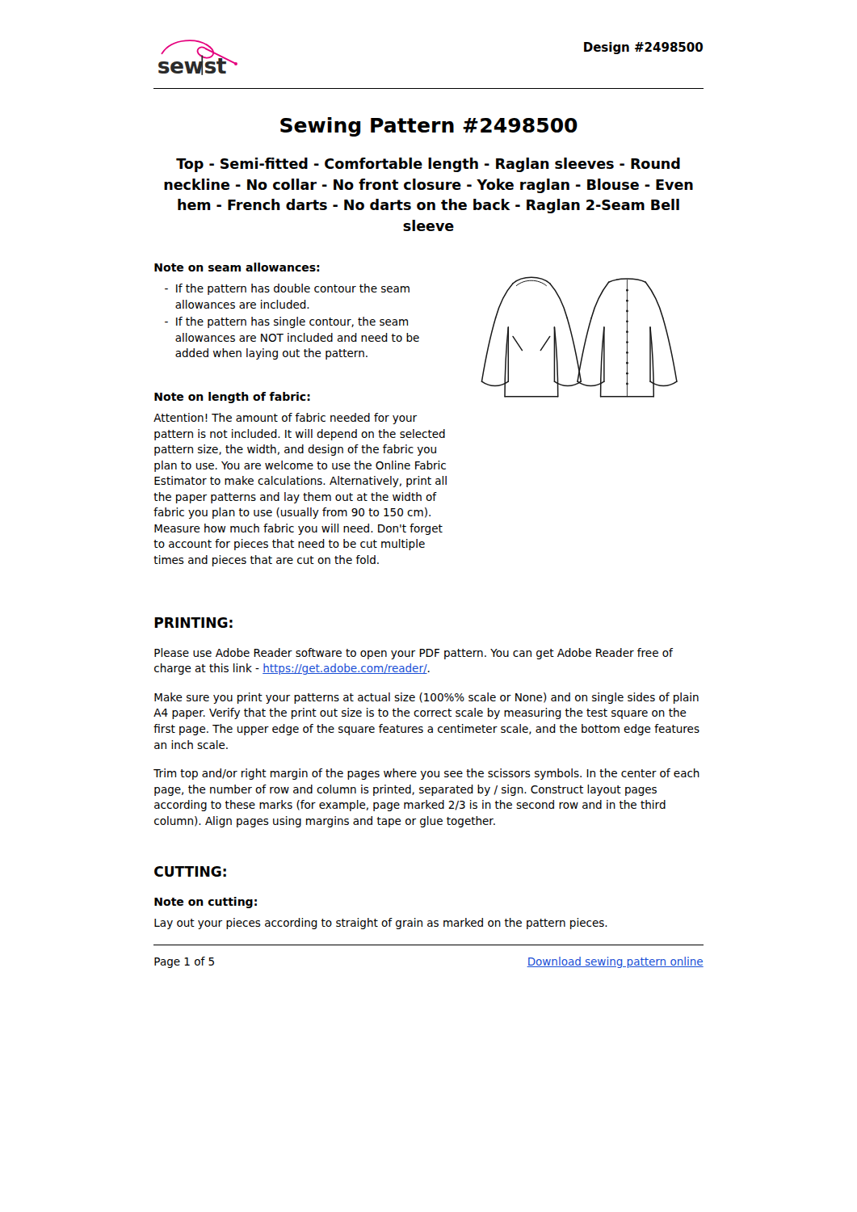sew st
Design #2498500
Sewing Pattern #2498500
Top - Semi-fitted - Comfortable length - Raglan sleeves - Round neckline - No collar - No front closure - Yoke raglan - Blouse - Even hem - French darts - No darts on the back - Raglan 2-Seam Bell sleeve
Note on seam allowances:
If the pattern has double contour the seam allowances are included.
If the pattern has single contour, the seam allowances are NOT included and need to be added when laying out the pattern.
Note on length of fabric:
Attention! The amount of fabric needed for your pattern is not included. It will depend on the selected pattern size, the width, and design of the fabric you plan to use. You are welcome to use the Online Fabric Estimator to make calculations. Alternatively, print all the paper patterns and lay them out at the width of fabric you plan to use (usually from 90 to 150 cm). Measure how much fabric you will need. Don't forget to account for pieces that need to be cut multiple times and pieces that are cut on the fold.
PRINTING:
Please use Adobe Reader software to open your PDF pattern. You can get Adobe Reader free of charge at this link - https://get.adobe.com/reader/.
Make sure you print your patterns at actual size (100%% scale or None) and on single sides of plain A4 paper. Verify that the print out size is to the correct scale by measuring the test square on the first page. The upper edge of the square features a centimeter scale, and the bottom edge features an inch scale.
Trim top and/or right margin of the pages where you see the scissors symbols. In the center of each page, the number of row and column is printed, separated by / sign. Construct layout pages according to these marks (for example, page marked 2/3 is in the second row and in the third column). Align pages using margins and tape or glue together.
CUTTING:
Note on cutting:
Lay out your pieces according to straight of grain as marked on the pattern pieces.
Page 1 of 5
Download sewing pattern online